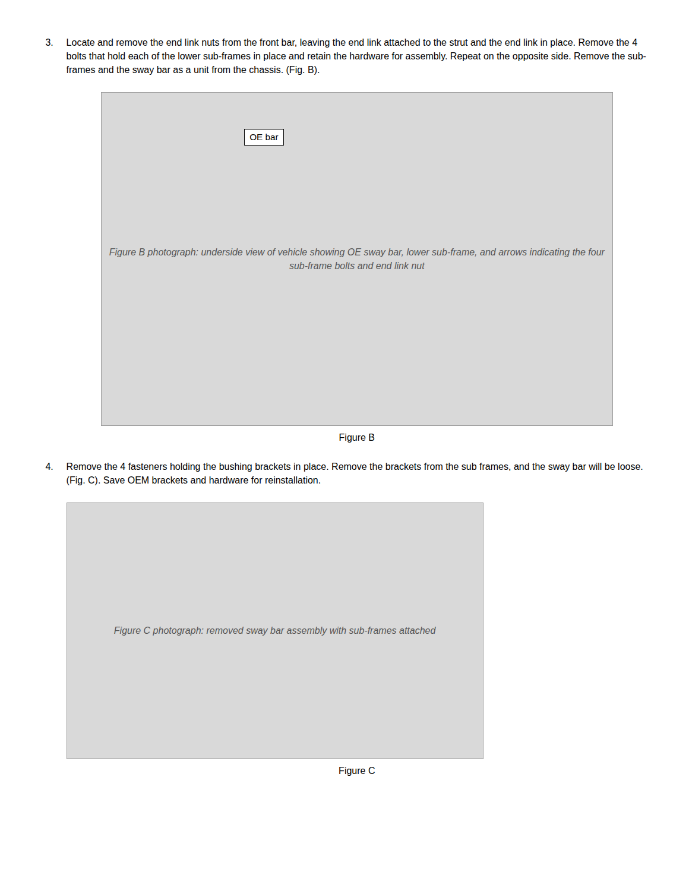3. Locate and remove the end link nuts from the front bar, leaving the end link attached to the strut and the end link in place. Remove the 4 bolts that hold each of the lower sub-frames in place and retain the hardware for assembly. Repeat on the opposite side. Remove the sub-frames and the sway bar as a unit from the chassis. (Fig. B).
Figure B photograph: underside view of vehicle showing OE sway bar, lower sub-frame, and arrows indicating the four sub-frame bolts and end link nut
OE bar
Figure B
4. Remove the 4 fasteners holding the bushing brackets in place. Remove the brackets from the sub frames, and the sway bar will be loose. (Fig. C). Save OEM brackets and hardware for reinstallation.
Figure C photograph: removed sway bar assembly with sub-frames attached
Figure C